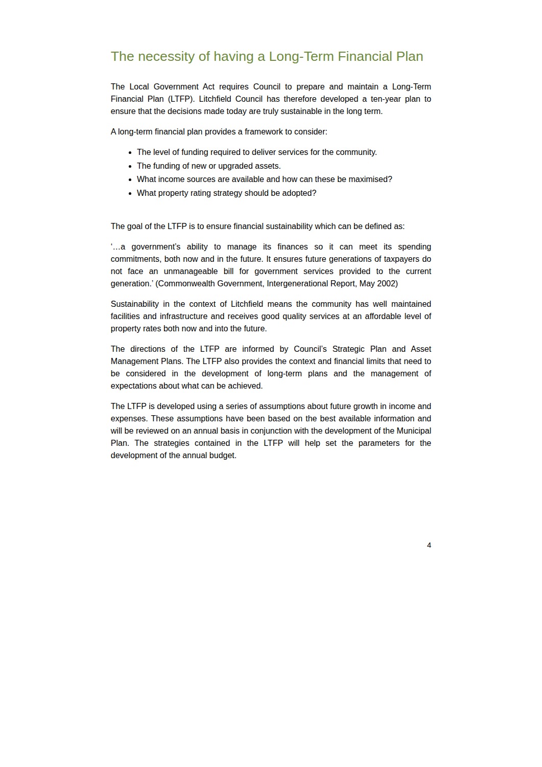The necessity of having a Long-Term Financial Plan
The Local Government Act requires Council to prepare and maintain a Long-Term Financial Plan (LTFP). Litchfield Council has therefore developed a ten-year plan to ensure that the decisions made today are truly sustainable in the long term.
A long-term financial plan provides a framework to consider:
The level of funding required to deliver services for the community.
The funding of new or upgraded assets.
What income sources are available and how can these be maximised?
What property rating strategy should be adopted?
The goal of the LTFP is to ensure financial sustainability which can be defined as:
‘…a government’s ability to manage its finances so it can meet its spending commitments, both now and in the future. It ensures future generations of taxpayers do not face an unmanageable bill for government services provided to the current generation.’ (Commonwealth Government, Intergenerational Report, May 2002)
Sustainability in the context of Litchfield means the community has well maintained facilities and infrastructure and receives good quality services at an affordable level of property rates both now and into the future.
The directions of the LTFP are informed by Council’s Strategic Plan and Asset Management Plans. The LTFP also provides the context and financial limits that need to be considered in the development of long-term plans and the management of expectations about what can be achieved.
The LTFP is developed using a series of assumptions about future growth in income and expenses. These assumptions have been based on the best available information and will be reviewed on an annual basis in conjunction with the development of the Municipal Plan. The strategies contained in the LTFP will help set the parameters for the development of the annual budget.
4